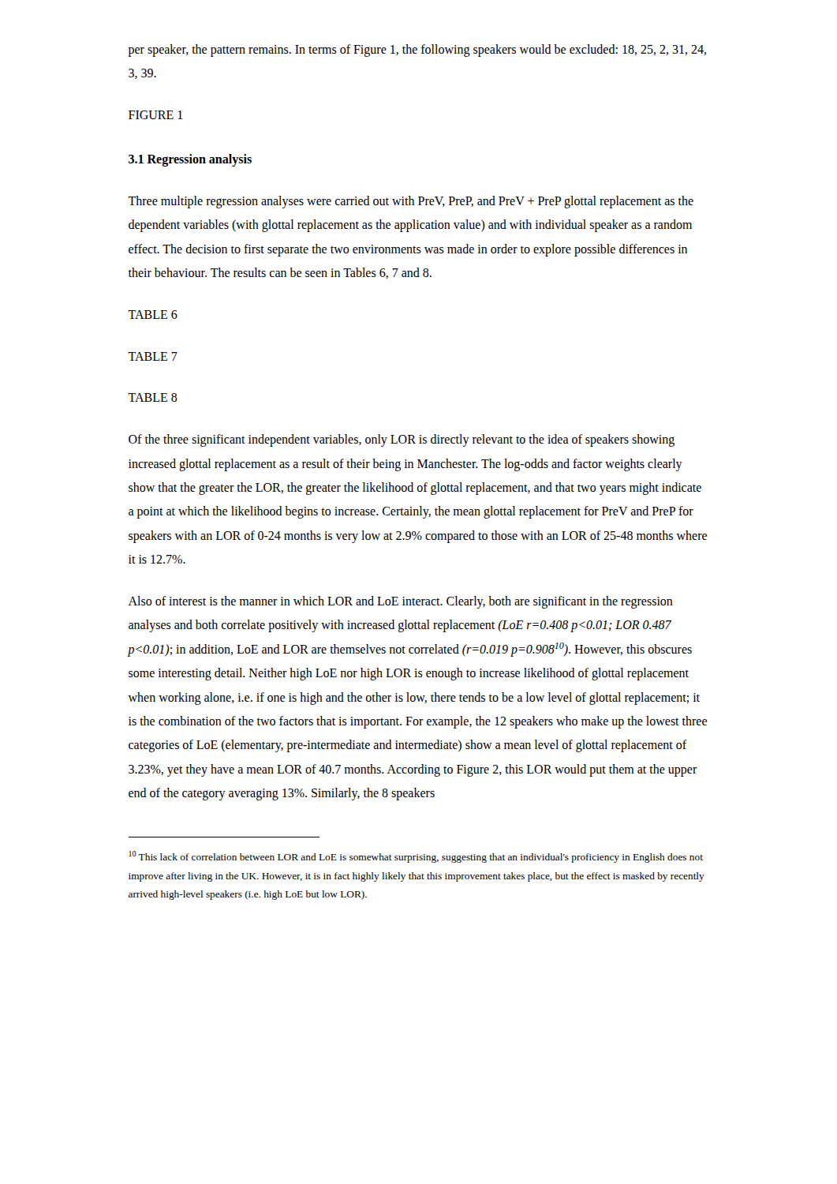per speaker, the pattern remains. In terms of Figure 1, the following speakers would be excluded: 18, 25, 2, 31, 24, 3, 39.
FIGURE 1
3.1 Regression analysis
Three multiple regression analyses were carried out with PreV, PreP, and PreV + PreP glottal replacement as the dependent variables (with glottal replacement as the application value) and with individual speaker as a random effect. The decision to first separate the two environments was made in order to explore possible differences in their behaviour. The results can be seen in Tables 6, 7 and 8.
TABLE 6
TABLE 7
TABLE 8
Of the three significant independent variables, only LOR is directly relevant to the idea of speakers showing increased glottal replacement as a result of their being in Manchester. The log-odds and factor weights clearly show that the greater the LOR, the greater the likelihood of glottal replacement, and that two years might indicate a point at which the likelihood begins to increase. Certainly, the mean glottal replacement for PreV and PreP for speakers with an LOR of 0-24 months is very low at 2.9% compared to those with an LOR of 25-48 months where it is 12.7%.
Also of interest is the manner in which LOR and LoE interact. Clearly, both are significant in the regression analyses and both correlate positively with increased glottal replacement (LoE r=0.408 p<0.01; LOR 0.487 p<0.01); in addition, LoE and LOR are themselves not correlated (r=0.019 p=0.90810). However, this obscures some interesting detail. Neither high LoE nor high LOR is enough to increase likelihood of glottal replacement when working alone, i.e. if one is high and the other is low, there tends to be a low level of glottal replacement; it is the combination of the two factors that is important. For example, the 12 speakers who make up the lowest three categories of LoE (elementary, pre-intermediate and intermediate) show a mean level of glottal replacement of 3.23%, yet they have a mean LOR of 40.7 months. According to Figure 2, this LOR would put them at the upper end of the category averaging 13%. Similarly, the 8 speakers
10 This lack of correlation between LOR and LoE is somewhat surprising, suggesting that an individual's proficiency in English does not improve after living in the UK. However, it is in fact highly likely that this improvement takes place, but the effect is masked by recently arrived high-level speakers (i.e. high LoE but low LOR).